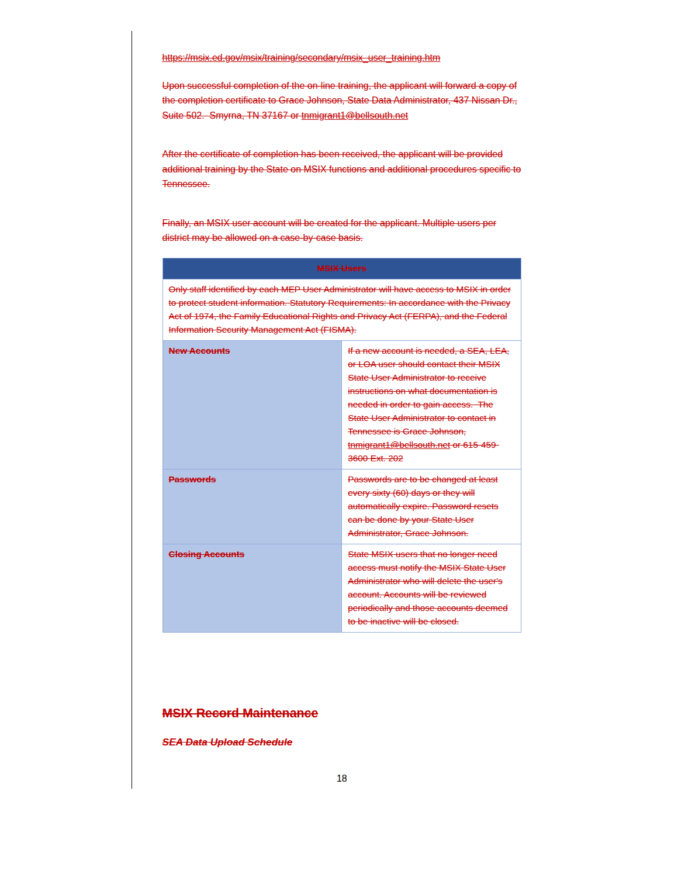https://msix.ed.gov/msix/training/secondary/msix_user_training.htm
Upon successful completion of the on-line training, the applicant will forward a copy of the completion certificate to Grace Johnson, State Data Administrator, 437 Nissan Dr., Suite 502. Smyrna, TN 37167 or tnmigrant1@bellsouth.net
After the certificate of completion has been received, the applicant will be provided additional training by the State on MSIX functions and additional procedures specific to Tennessee.
Finally, an MSIX user account will be created for the applicant. Multiple users per district may be allowed on a case-by-case basis.
| MSIX Users |
| --- |
| Only staff identified by each MEP User Administrator will have access to MSIX in order to protect student information. Statutory Requirements: In accordance with the Privacy Act of 1974, the Family Educational Rights and Privacy Act (FERPA), and the Federal Information Security Management Act (FISMA). |
| New Accounts | If a new account is needed, a SEA, LEA, or LOA user should contact their MSIX State User Administrator to receive instructions on what documentation is needed in order to gain access. The State User Administrator to contact in Tennessee is Grace Johnson, tnmigrant1@bellsouth.net or 615-459-3600 Ext. 202 |
| Passwords | Passwords are to be changed at least every sixty (60) days or they will automatically expire. Password resets can be done by your State User Administrator, Grace Johnson. |
| Closing Accounts | State MSIX users that no longer need access must notify the MSIX State User Administrator who will delete the user's account. Accounts will be reviewed periodically and those accounts deemed to be inactive will be closed. |
MSIX Record Maintenance
SEA Data Upload Schedule
18